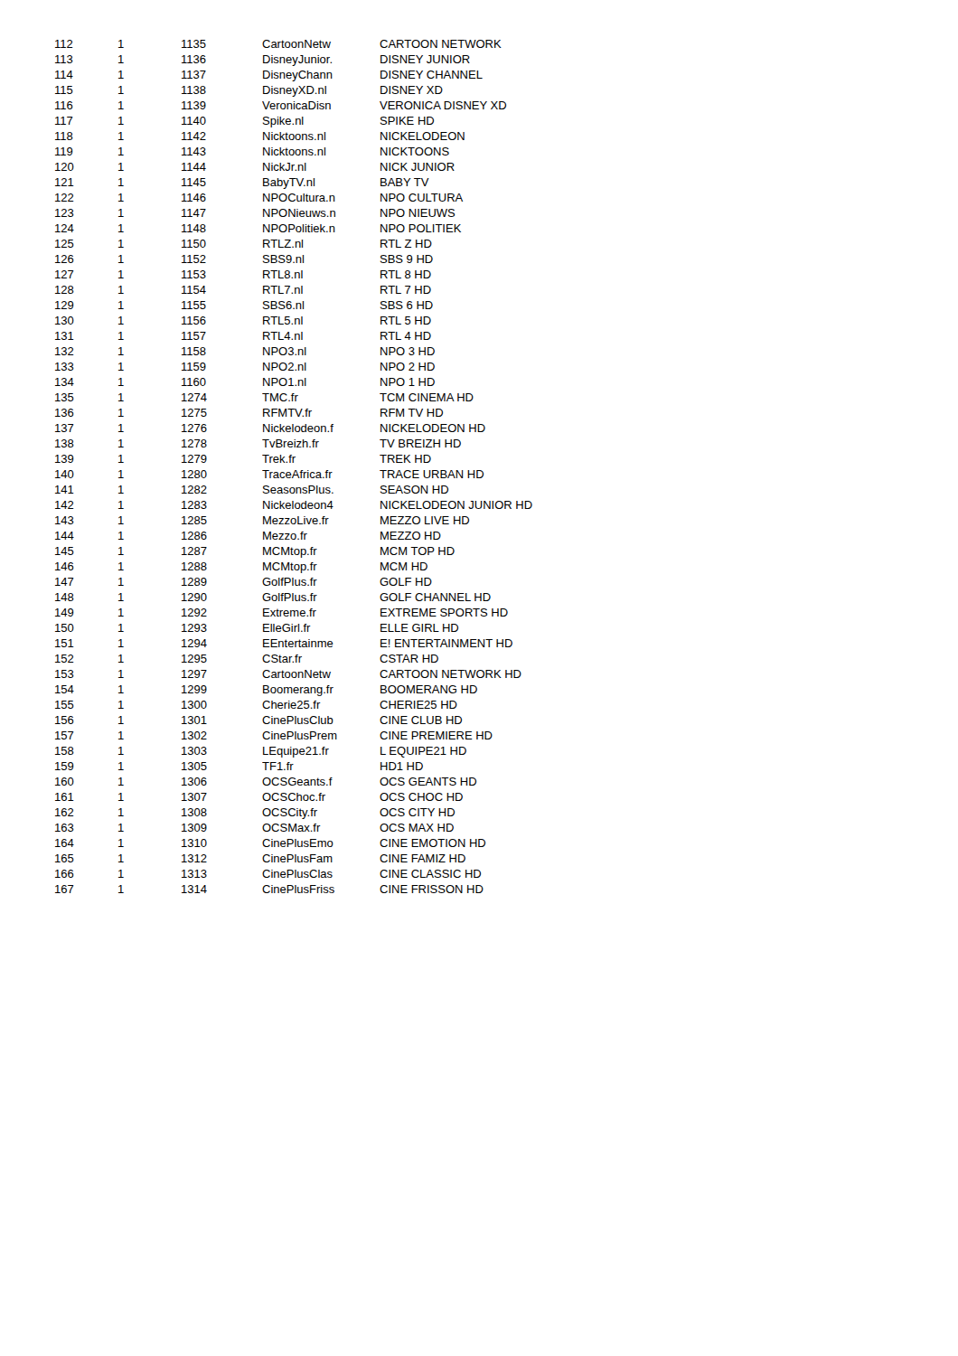| 112 | 1 | 1135 | CartoonNetw | CARTOON NETWORK |
| 113 | 1 | 1136 | DisneyJunior. | DISNEY JUNIOR |
| 114 | 1 | 1137 | DisneyChann | DISNEY CHANNEL |
| 115 | 1 | 1138 | DisneyXD.nl | DISNEY XD |
| 116 | 1 | 1139 | VeronicaDisn | VERONICA DISNEY XD |
| 117 | 1 | 1140 | Spike.nl | SPIKE HD |
| 118 | 1 | 1142 | Nicktoons.nl | NICKELODEON |
| 119 | 1 | 1143 | Nicktoons.nl | NICKTOONS |
| 120 | 1 | 1144 | NickJr.nl | NICK JUNIOR |
| 121 | 1 | 1145 | BabyTV.nl | BABY TV |
| 122 | 1 | 1146 | NPOCultura.n | NPO CULTURA |
| 123 | 1 | 1147 | NPONieuws.n | NPO NIEUWS |
| 124 | 1 | 1148 | NPOPolitiek.n | NPO POLITIEK |
| 125 | 1 | 1150 | RTLZ.nl | RTL Z HD |
| 126 | 1 | 1152 | SBS9.nl | SBS 9 HD |
| 127 | 1 | 1153 | RTL8.nl | RTL 8 HD |
| 128 | 1 | 1154 | RTL7.nl | RTL 7 HD |
| 129 | 1 | 1155 | SBS6.nl | SBS 6 HD |
| 130 | 1 | 1156 | RTL5.nl | RTL 5 HD |
| 131 | 1 | 1157 | RTL4.nl | RTL 4 HD |
| 132 | 1 | 1158 | NPO3.nl | NPO 3 HD |
| 133 | 1 | 1159 | NPO2.nl | NPO 2 HD |
| 134 | 1 | 1160 | NPO1.nl | NPO 1 HD |
| 135 | 1 | 1274 | TMC.fr | TCM CINEMA HD |
| 136 | 1 | 1275 | RFMTV.fr | RFM TV HD |
| 137 | 1 | 1276 | Nickelodeon.f | NICKELODEON HD |
| 138 | 1 | 1278 | TvBreizh.fr | TV BREIZH HD |
| 139 | 1 | 1279 | Trek.fr | TREK HD |
| 140 | 1 | 1280 | TraceAfrica.fr | TRACE URBAN HD |
| 141 | 1 | 1282 | SeasonsPlus. | SEASON HD |
| 142 | 1 | 1283 | Nickelodeon4 | NICKELODEON JUNIOR HD |
| 143 | 1 | 1285 | MezzoLive.fr | MEZZO LIVE HD |
| 144 | 1 | 1286 | Mezzo.fr | MEZZO HD |
| 145 | 1 | 1287 | MCMtop.fr | MCM TOP HD |
| 146 | 1 | 1288 | MCMtop.fr | MCM HD |
| 147 | 1 | 1289 | GolfPlus.fr | GOLF HD |
| 148 | 1 | 1290 | GolfPlus.fr | GOLF CHANNEL HD |
| 149 | 1 | 1292 | Extreme.fr | EXTREME SPORTS HD |
| 150 | 1 | 1293 | ElleGirl.fr | ELLE GIRL HD |
| 151 | 1 | 1294 | EEntertainme | E! ENTERTAINMENT HD |
| 152 | 1 | 1295 | CStar.fr | CSTAR HD |
| 153 | 1 | 1297 | CartoonNetw | CARTOON NETWORK HD |
| 154 | 1 | 1299 | Boomerang.fr | BOOMERANG HD |
| 155 | 1 | 1300 | Cherie25.fr | CHERIE25 HD |
| 156 | 1 | 1301 | CinePlusClub | CINE CLUB HD |
| 157 | 1 | 1302 | CinePlusPrem | CINE PREMIERE HD |
| 158 | 1 | 1303 | LEquipe21.fr | L EQUIPE21 HD |
| 159 | 1 | 1305 | TF1.fr | HD1 HD |
| 160 | 1 | 1306 | OCSGeants.f | OCS GEANTS HD |
| 161 | 1 | 1307 | OCSChoc.fr | OCS CHOC HD |
| 162 | 1 | 1308 | OCSCity.fr | OCS CITY HD |
| 163 | 1 | 1309 | OCSMax.fr | OCS MAX HD |
| 164 | 1 | 1310 | CinePlusEmo | CINE EMOTION HD |
| 165 | 1 | 1312 | CinePlusFam | CINE FAMIZ HD |
| 166 | 1 | 1313 | CinePlusClas | CINE CLASSIC HD |
| 167 | 1 | 1314 | CinePlusFriss | CINE FRISSON HD |